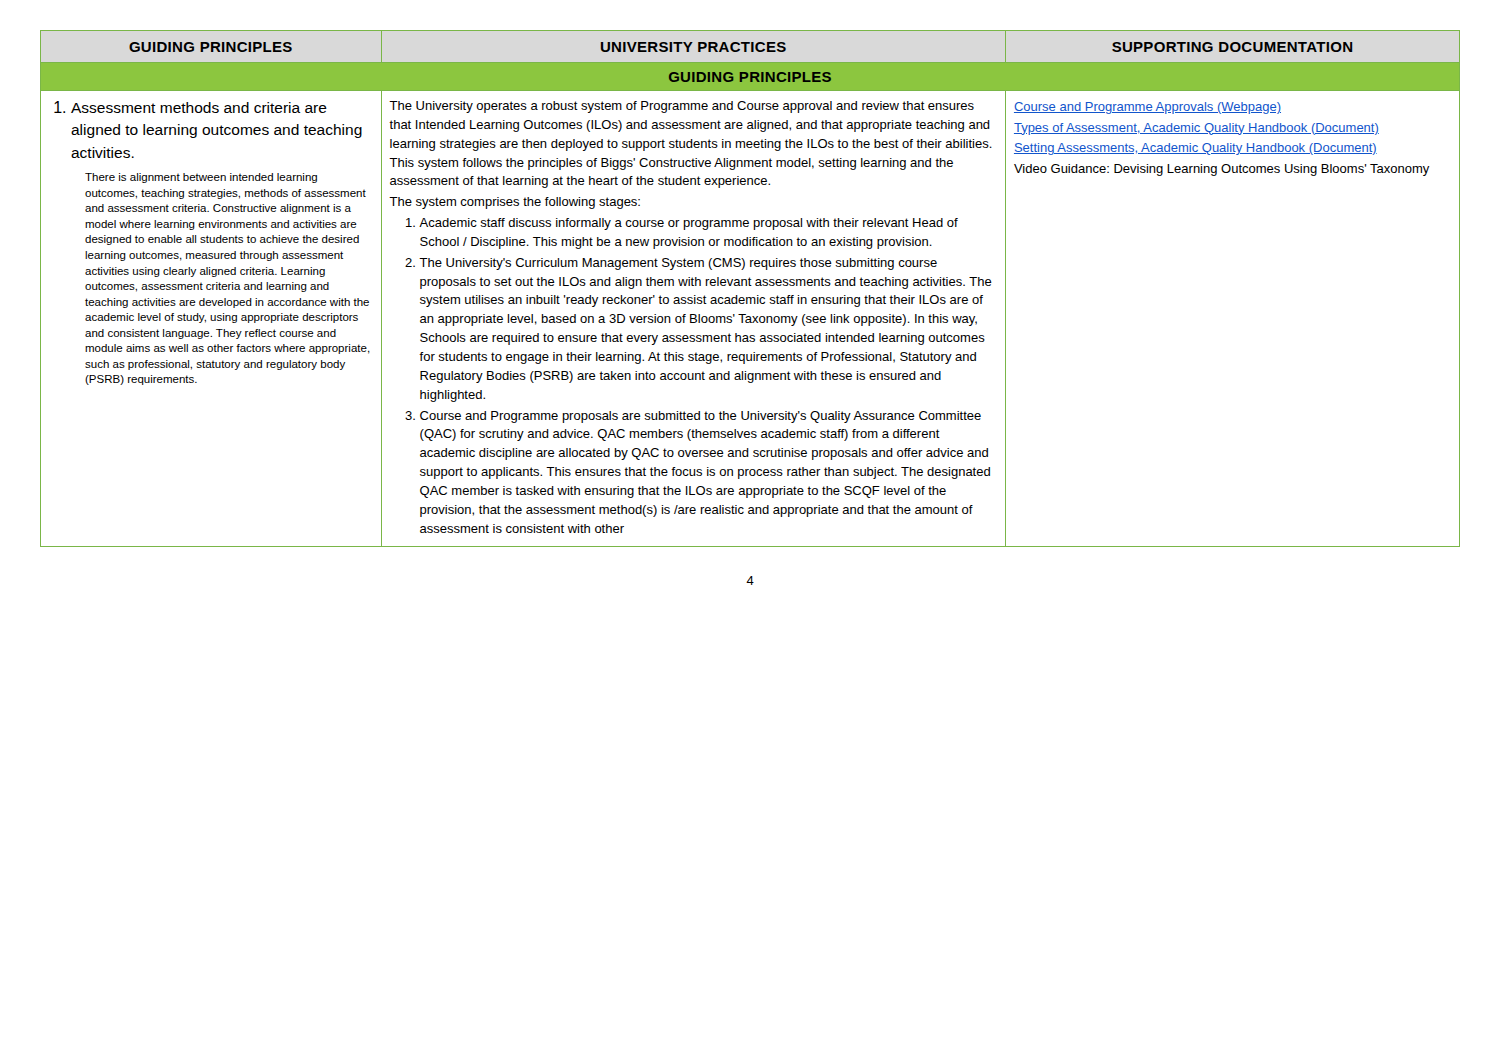| GUIDING PRINCIPLES | UNIVERSITY PRACTICES | SUPPORTING DOCUMENTATION |
| --- | --- | --- |
| GUIDING PRINCIPLES |
| Assessment methods and criteria are aligned to learning outcomes and teaching activities. There is alignment between intended learning outcomes, teaching strategies, methods of assessment and assessment criteria. Constructive alignment is a model where learning environments and activities are designed to enable all students to achieve the desired learning outcomes, measured through assessment activities using clearly aligned criteria. Learning outcomes, assessment criteria and learning and teaching activities are developed in accordance with the academic level of study, using appropriate descriptors and consistent language. They reflect course and module aims as well as other factors where appropriate, such as professional, statutory and regulatory body (PSRB) requirements. | The University operates a robust system of Programme and Course approval and review that ensures that Intended Learning Outcomes (ILOs) and assessment are aligned, and that appropriate teaching and learning strategies are then deployed to support students in meeting the ILOs to the best of their abilities. This system follows the principles of Biggs' Constructive Alignment model, setting learning and the assessment of that learning at the heart of the student experience. The system comprises the following stages: Academic staff discuss informally a course or programme proposal with their relevant Head of School / Discipline. This might be a new provision or modification to an existing provision. The University's Curriculum Management System (CMS) requires those submitting course proposals to set out the ILOs and align them with relevant assessments and teaching activities. The system utilises an inbuilt 'ready reckoner' to assist academic staff in ensuring that their ILOs are of an appropriate level, based on a 3D version of Blooms' Taxonomy (see link opposite). In this way, Schools are required to ensure that every assessment has associated intended learning outcomes for students to engage in their learning. At this stage, requirements of Professional, Statutory and Regulatory Bodies (PSRB) are taken into account and alignment with these is ensured and highlighted. Course and Programme proposals are submitted to the University's Quality Assurance Committee (QAC) for scrutiny and advice. QAC members (themselves academic staff) from a different academic discipline are allocated by QAC to oversee and scrutinise proposals and offer advice and support to applicants. This ensures that the focus is on process rather than subject. The designated QAC member is tasked with ensuring that the ILOs are appropriate to the SCQF level of the provision, that the assessment method(s) is /are realistic and appropriate and that the amount of assessment is consistent with other | Course and Programme Approvals (Webpage) Types of Assessment, Academic Quality Handbook (Document) Setting Assessments, Academic Quality Handbook (Document) Video Guidance: Devising Learning Outcomes Using Blooms' Taxonomy |
4